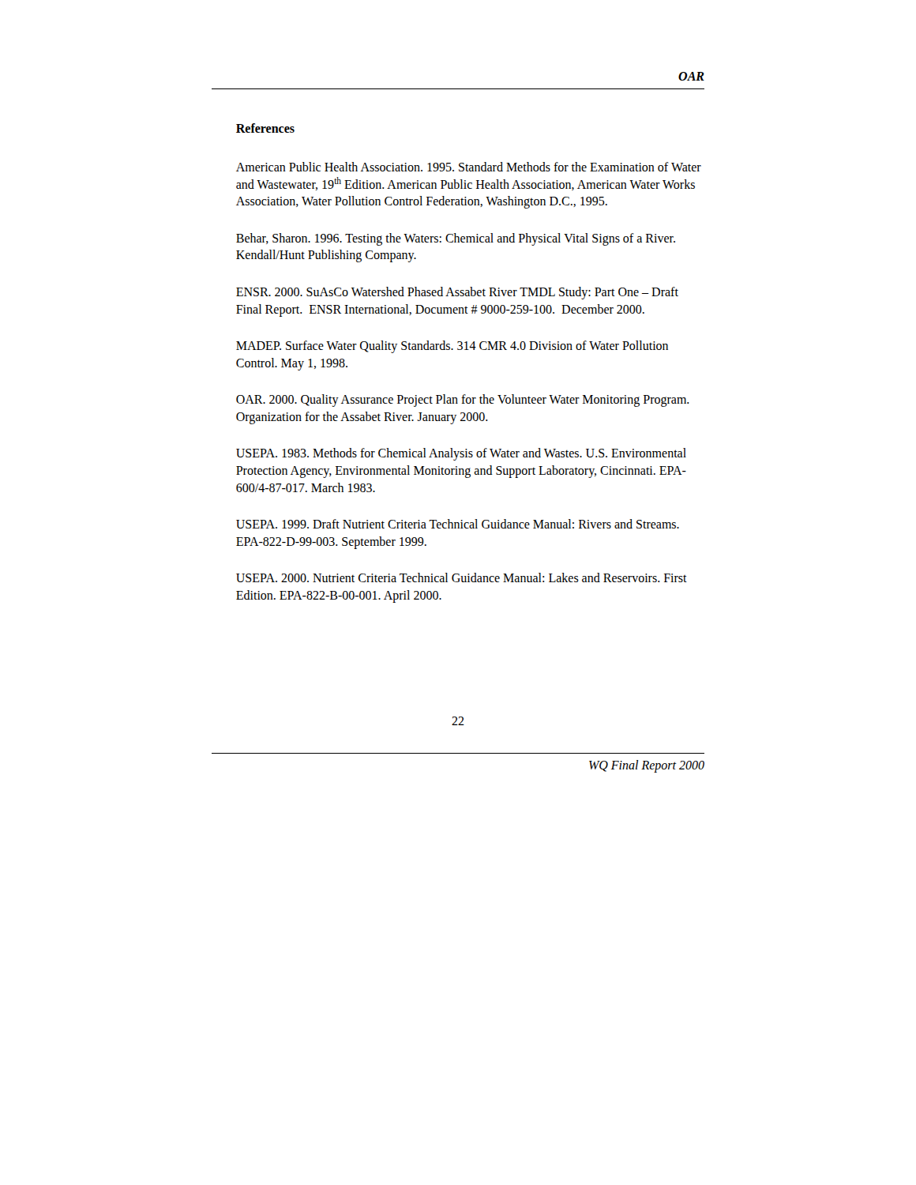OAR
References
American Public Health Association. 1995. Standard Methods for the Examination of Water and Wastewater, 19th Edition. American Public Health Association, American Water Works Association, Water Pollution Control Federation, Washington D.C., 1995.
Behar, Sharon. 1996. Testing the Waters: Chemical and Physical Vital Signs of a River. Kendall/Hunt Publishing Company.
ENSR. 2000. SuAsCo Watershed Phased Assabet River TMDL Study: Part One – Draft Final Report. ENSR International, Document # 9000-259-100. December 2000.
MADEP. Surface Water Quality Standards. 314 CMR 4.0 Division of Water Pollution Control. May 1, 1998.
OAR. 2000. Quality Assurance Project Plan for the Volunteer Water Monitoring Program. Organization for the Assabet River. January 2000.
USEPA. 1983. Methods for Chemical Analysis of Water and Wastes. U.S. Environmental Protection Agency, Environmental Monitoring and Support Laboratory, Cincinnati. EPA-600/4-87-017. March 1983.
USEPA. 1999. Draft Nutrient Criteria Technical Guidance Manual: Rivers and Streams. EPA-822-D-99-003. September 1999.
USEPA. 2000. Nutrient Criteria Technical Guidance Manual: Lakes and Reservoirs. First Edition. EPA-822-B-00-001. April 2000.
22
WQ Final Report 2000